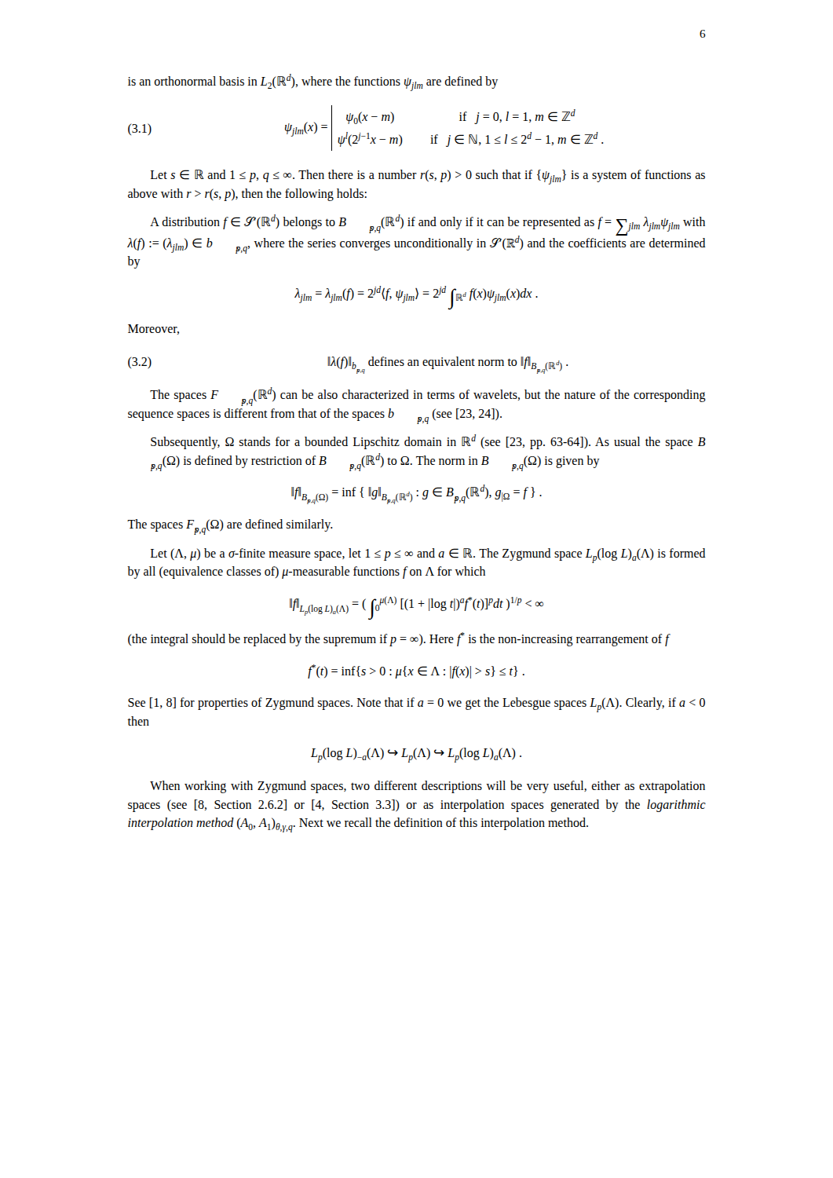6
is an orthonormal basis in L2(ℝd), where the functions ψjlm are defined by
(3.1)
ψjlm(x) =
ψ0(x − m) if j = 0, l = 1, m ∈ ℤd
ψl(2j−1x − m) if j ∈ ℕ, 1 ≤ l ≤ 2d − 1, m ∈ ℤd .
Let s ∈ ℝ and 1 ≤ p, q ≤ ∞. Then there is a number r(s, p) > 0 such that if {ψjlm} is a system of functions as above with r > r(s, p), then the following holds:
A distribution f ∈ 𝒮′(ℝd) belongs to Bsp,q(ℝd) if and only if it can be represented as f = ∑jlm λjlmψjlm with λ(f) := (λjlm) ∈ bsp,q, where the series converges unconditionally in 𝒮′(ℝd) and the coefficients are determined by
λjlm = λjlm(f) = 2jd⟨f, ψjlm⟩ = 2jd ∫ℝd f(x)ψjlm(x)dx .
Moreover,
(3.2)
‖λ(f)‖bsp,q defines an equivalent norm to ‖f‖Bsp,q(ℝd) .
The spaces Fsp,q(ℝd) can be also characterized in terms of wavelets, but the nature of the corresponding sequence spaces is different from that of the spaces bsp,q (see [23, 24]).
Subsequently, Ω stands for a bounded Lipschitz domain in ℝd (see [23, pp. 63-64]). As usual the space Bsp,q(Ω) is defined by restriction of Bsp,q(ℝd) to Ω. The norm in Bsp,q(Ω) is given by
‖f‖Bsp,q(Ω) = inf { ‖g‖Bsp,q(ℝd) : g ∈ Bsp,q(ℝd), g|Ω = f } .
The spaces Fsp,q(Ω) are defined similarly.
Let (Λ, μ) be a σ-finite measure space, let 1 ≤ p ≤ ∞ and a ∈ ℝ. The Zygmund space Lp(log L)a(Λ) is formed by all (equivalence classes of) μ-measurable functions f on Λ for which
‖f‖Lp(log L)a(Λ) = ( ∫0μ(Λ) [(1 + |log t|)af*(t)]pdt )1/p < ∞
(the integral should be replaced by the supremum if p = ∞). Here f* is the non-increasing rearrangement of f
f*(t) = inf{s > 0 : μ{x ∈ Λ : |f(x)| > s} ≤ t} .
See [1, 8] for properties of Zygmund spaces. Note that if a = 0 we get the Lebesgue spaces Lp(Λ). Clearly, if a < 0 then
Lp(log L)−a(Λ) ↪ Lp(Λ) ↪ Lp(log L)a(Λ) .
When working with Zygmund spaces, two different descriptions will be very useful, either as extrapolation spaces (see [8, Section 2.6.2] or [4, Section 3.3]) or as interpolation spaces generated by the logarithmic interpolation method (A0, A1)θ,γ,q. Next we recall the definition of this interpolation method.